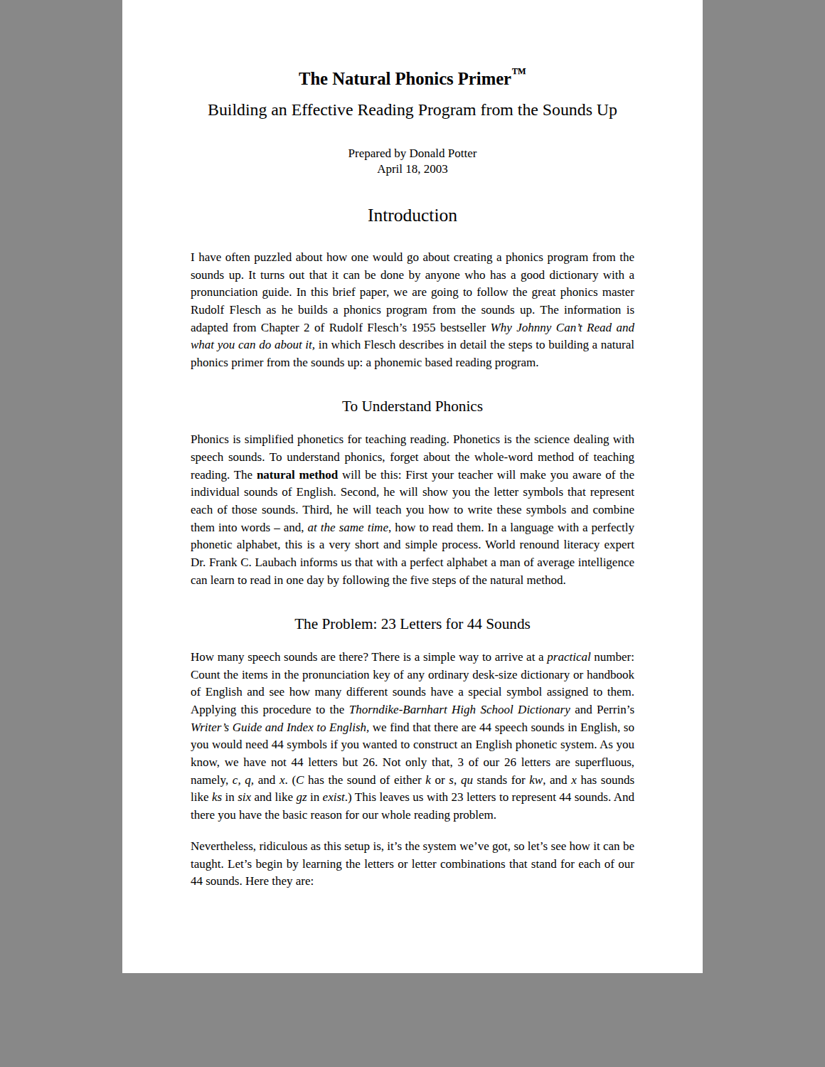The Natural Phonics Primer™
Building an Effective Reading Program from the Sounds Up
Prepared by Donald Potter April 18, 2003
Introduction
I have often puzzled about how one would go about creating a phonics program from the sounds up. It turns out that it can be done by anyone who has a good dictionary with a pronunciation guide. In this brief paper, we are going to follow the great phonics master Rudolf Flesch as he builds a phonics program from the sounds up. The information is adapted from Chapter 2 of Rudolf Flesch’s 1955 bestseller Why Johnny Can’t Read and what you can do about it, in which Flesch describes in detail the steps to building a natural phonics primer from the sounds up: a phonemic based reading program.
To Understand Phonics
Phonics is simplified phonetics for teaching reading. Phonetics is the science dealing with speech sounds. To understand phonics, forget about the whole-word method of teaching reading. The natural method will be this: First your teacher will make you aware of the individual sounds of English. Second, he will show you the letter symbols that represent each of those sounds. Third, he will teach you how to write these symbols and combine them into words – and, at the same time, how to read them. In a language with a perfectly phonetic alphabet, this is a very short and simple process. World renound literacy expert Dr. Frank C. Laubach informs us that with a perfect alphabet a man of average intelligence can learn to read in one day by following the five steps of the natural method.
The Problem: 23 Letters for 44 Sounds
How many speech sounds are there? There is a simple way to arrive at a practical number: Count the items in the pronunciation key of any ordinary desk-size dictionary or handbook of English and see how many different sounds have a special symbol assigned to them. Applying this procedure to the Thorndike-Barnhart High School Dictionary and Perrin’s Writer’s Guide and Index to English, we find that there are 44 speech sounds in English, so you would need 44 symbols if you wanted to construct an English phonetic system. As you know, we have not 44 letters but 26. Not only that, 3 of our 26 letters are superfluous, namely, c, q, and x. (C has the sound of either k or s, qu stands for kw, and x has sounds like ks in six and like gz in exist.) This leaves us with 23 letters to represent 44 sounds. And there you have the basic reason for our whole reading problem.
Nevertheless, ridiculous as this setup is, it’s the system we’ve got, so let’s see how it can be taught. Let’s begin by learning the letters or letter combinations that stand for each of our 44 sounds. Here they are: